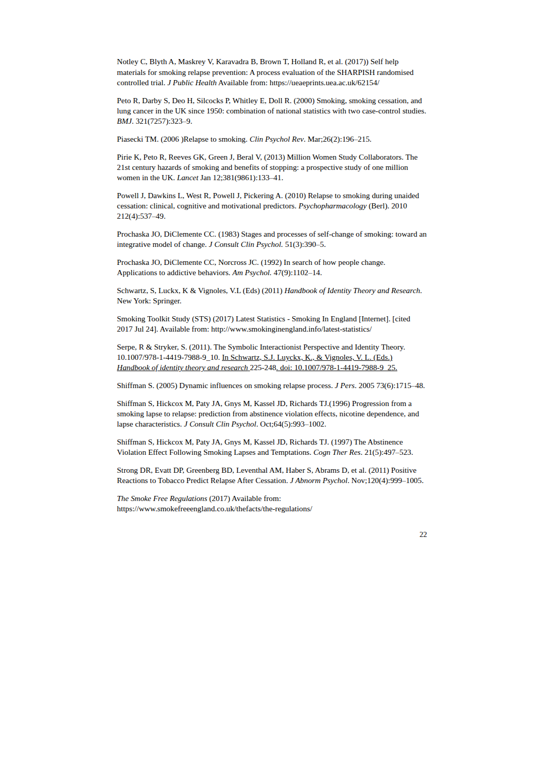Notley C, Blyth A, Maskrey V, Karavadra B, Brown T, Holland R, et al. (2017)) Self help materials for smoking relapse prevention: A process evaluation of the SHARPISH randomised controlled trial. J Public Health Available from: https://ueaeprints.uea.ac.uk/62154/
Peto R, Darby S, Deo H, Silcocks P, Whitley E, Doll R. (2000) Smoking, smoking cessation, and lung cancer in the UK since 1950: combination of national statistics with two case-control studies. BMJ. 321(7257):323–9.
Piasecki TM. (2006 )Relapse to smoking. Clin Psychol Rev. Mar;26(2):196–215.
Pirie K, Peto R, Reeves GK, Green J, Beral V, (2013) Million Women Study Collaborators. The 21st century hazards of smoking and benefits of stopping: a prospective study of one million women in the UK. Lancet Jan 12;381(9861):133–41.
Powell J, Dawkins L, West R, Powell J, Pickering A. (2010) Relapse to smoking during unaided cessation: clinical, cognitive and motivational predictors. Psychopharmacology (Berl). 2010 212(4):537–49.
Prochaska JO, DiClemente CC. (1983) Stages and processes of self-change of smoking: toward an integrative model of change. J Consult Clin Psychol. 51(3):390–5.
Prochaska JO, DiClemente CC, Norcross JC. (1992) In search of how people change. Applications to addictive behaviors. Am Psychol. 47(9):1102–14.
Schwartz, S, Luckx, K & Vignoles, V.L (Eds) (2011) Handbook of Identity Theory and Research. New York: Springer.
Smoking Toolkit Study (STS) (2017) Latest Statistics - Smoking In England [Internet]. [cited 2017 Jul 24]. Available from: http://www.smokinginengland.info/latest-statistics/
Serpe, R & Stryker, S. (2011). The Symbolic Interactionist Perspective and Identity Theory. 10.1007/978-1-4419-7988-9_10. In Schwartz, S.J. Luyckx, K., & Vignoles, V. L. (Eds.) Handbook of identity theory and research 225-248. doi: 10.1007/978-1-4419-7988-9_25.
Shiffman S. (2005) Dynamic influences on smoking relapse process. J Pers. 2005 73(6):1715–48.
Shiffman S, Hickcox M, Paty JA, Gnys M, Kassel JD, Richards TJ.(1996) Progression from a smoking lapse to relapse: prediction from abstinence violation effects, nicotine dependence, and lapse characteristics. J Consult Clin Psychol. Oct;64(5):993–1002.
Shiffman S, Hickcox M, Paty JA, Gnys M, Kassel JD, Richards TJ. (1997) The Abstinence Violation Effect Following Smoking Lapses and Temptations. Cogn Ther Res. 21(5):497–523.
Strong DR, Evatt DP, Greenberg BD, Leventhal AM, Haber S, Abrams D, et al. (2011) Positive Reactions to Tobacco Predict Relapse After Cessation. J Abnorm Psychol. Nov;120(4):999–1005.
The Smoke Free Regulations (2017) Available from: https://www.smokefreeengland.co.uk/thefacts/the-regulations/
22